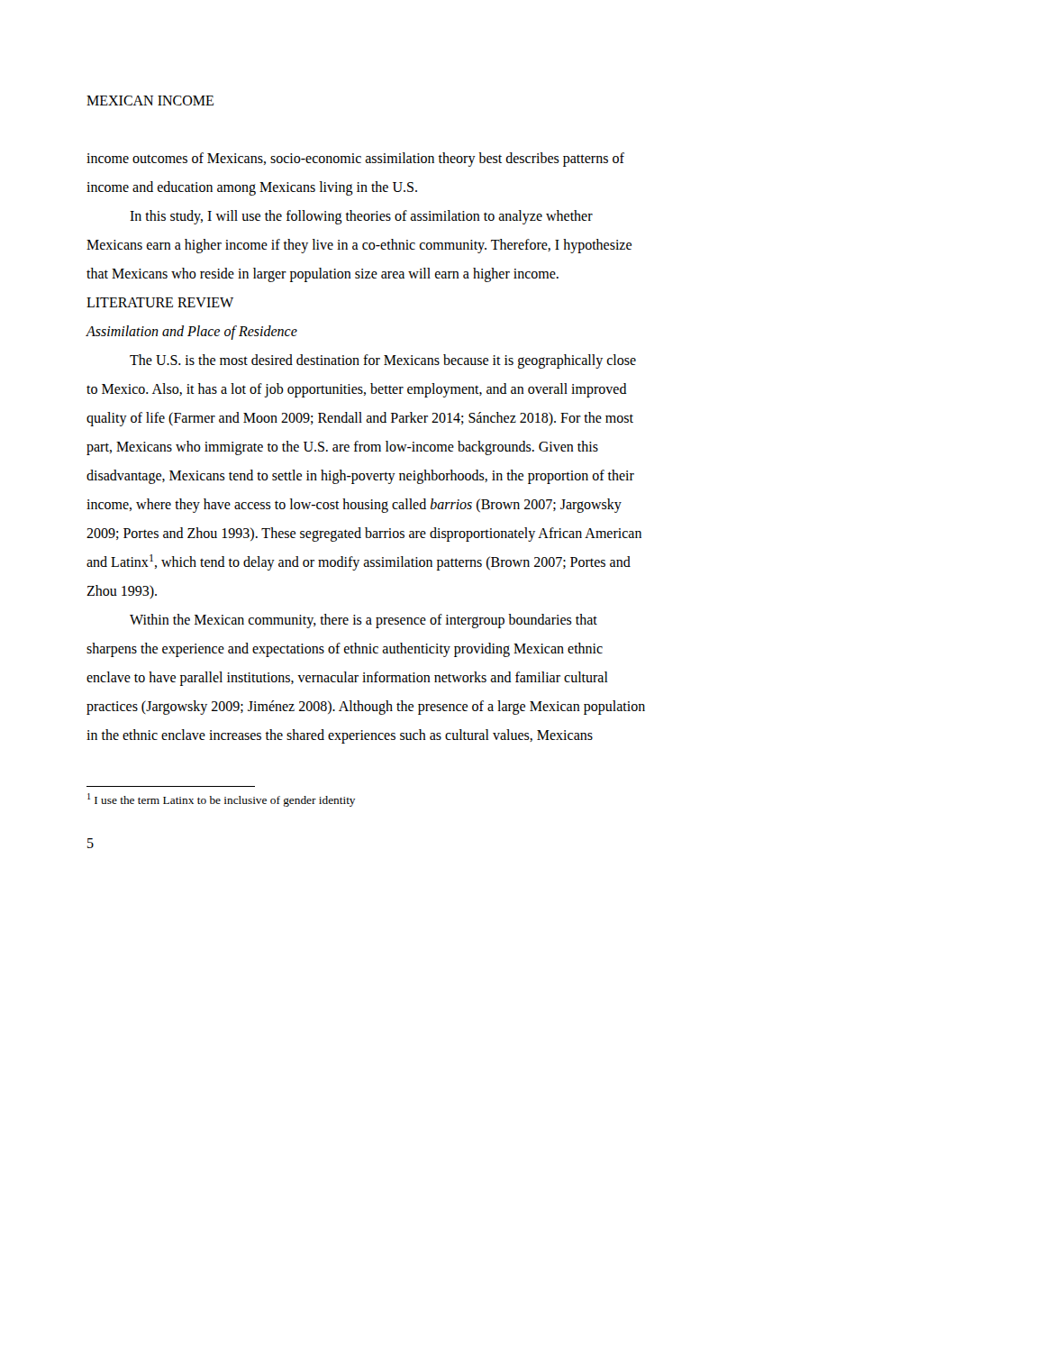MEXICAN INCOME
income outcomes of Mexicans, socio-economic assimilation theory best describes patterns of income and education among Mexicans living in the U.S.
In this study, I will use the following theories of assimilation to analyze whether Mexicans earn a higher income if they live in a co-ethnic community. Therefore, I hypothesize that Mexicans who reside in larger population size area will earn a higher income.
LITERATURE REVIEW
Assimilation and Place of Residence
The U.S. is the most desired destination for Mexicans because it is geographically close to Mexico. Also, it has a lot of job opportunities, better employment, and an overall improved quality of life (Farmer and Moon 2009; Rendall and Parker 2014; Sánchez 2018). For the most part, Mexicans who immigrate to the U.S. are from low-income backgrounds. Given this disadvantage, Mexicans tend to settle in high-poverty neighborhoods, in the proportion of their income, where they have access to low-cost housing called barrios (Brown 2007; Jargowsky 2009; Portes and Zhou 1993). These segregated barrios are disproportionately African American and Latinx1, which tend to delay and or modify assimilation patterns (Brown 2007; Portes and Zhou 1993).
Within the Mexican community, there is a presence of intergroup boundaries that sharpens the experience and expectations of ethnic authenticity providing Mexican ethnic enclave to have parallel institutions, vernacular information networks and familiar cultural practices (Jargowsky 2009; Jiménez 2008). Although the presence of a large Mexican population in the ethnic enclave increases the shared experiences such as cultural values, Mexicans
1 I use the term Latinx to be inclusive of gender identity
5